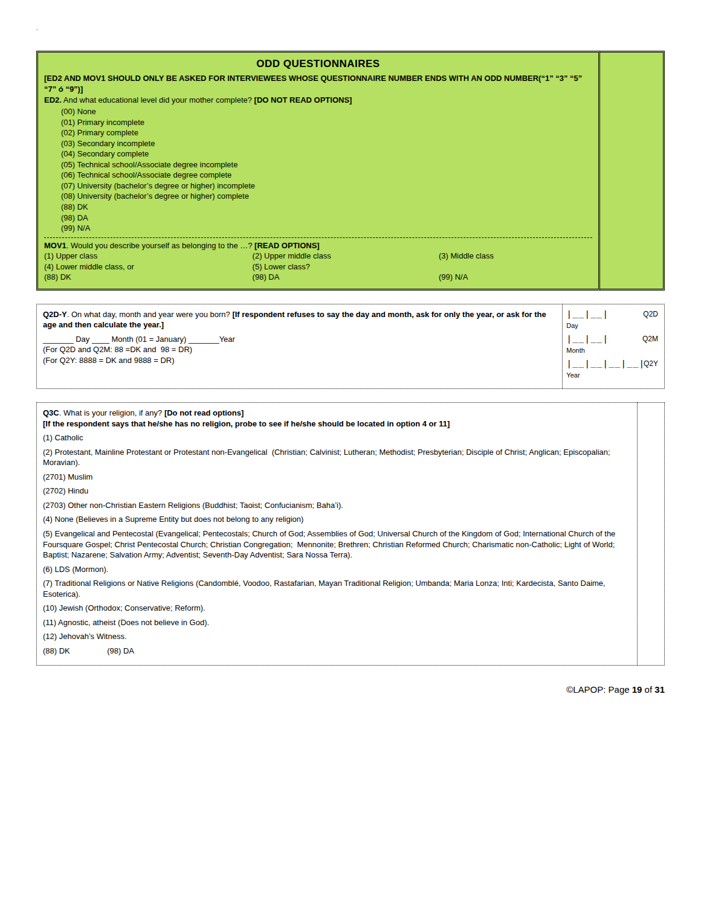.
ODD QUESTIONNAIRES
[ED2 AND MOV1 SHOULD ONLY BE ASKED FOR INTERVIEWEES WHOSE QUESTIONNAIRE NUMBER ENDS WITH AN ODD NUMBER(“1” “3” “5” “7” ó “9”)]
ED2. And what educational level did your mother complete? [DO NOT READ OPTIONS]
(00) None
(01) Primary incomplete
(02) Primary complete
(03) Secondary incomplete
(04) Secondary complete
(05) Technical school/Associate degree incomplete
(06) Technical school/Associate degree complete
(07) University (bachelor’s degree or higher) incomplete
(08) University (bachelor’s degree or higher) complete
(88) DK
(98) DA
(99) N/A
MOV1. Would you describe yourself as belonging to the …? [READ OPTIONS]
(1) Upper class (2) Upper middle class (3) Middle class
(4) Lower middle class, or (5) Lower class?
(88) DK (98) DA (99) N/A
Q2D-Y. On what day, month and year were you born? [If respondent refuses to say the day and month, ask for only the year, or ask for the age and then calculate the year.]
_______ Day ____ Month (01 = January) _______Year
(For Q2D and Q2M: 88 =DK and 98 = DR)
(For Q2Y: 8888 = DK and 9888 = DR)
|__|__|
Q2D
Day
|__|__|
Q2M
Month
|__|__|__|__|
Q2Y
Year
Q3C. What is your religion, if any? [Do not read options]
[If the respondent says that he/she has no religion, probe to see if he/she should be located in option 4 or 11]
(1) Catholic
(2) Protestant, Mainline Protestant or Protestant non-Evangelical (Christian; Calvinist; Lutheran; Methodist; Presbyterian; Disciple of Christ; Anglican; Episcopalian; Moravian).
(2701) Muslim
(2702) Hindu
(2703) Other non-Christian Eastern Religions (Buddhist; Taoist; Confucianism; Baha’i).
(4) None (Believes in a Supreme Entity but does not belong to any religion)
(5) Evangelical and Pentecostal (Evangelical; Pentecostals; Church of God; Assemblies of God; Universal Church of the Kingdom of God; International Church of the Foursquare Gospel; Christ Pentecostal Church; Christian Congregation; Mennonite; Brethren; Christian Reformed Church; Charismatic non-Catholic; Light of World; Baptist; Nazarene; Salvation Army; Adventist; Seventh-Day Adventist; Sara Nossa Terra).
(6) LDS (Mormon).
(7) Traditional Religions or Native Religions (Candomblé, Voodoo, Rastafarian, Mayan Traditional Religion; Umbanda; Maria Lonza; Inti; Kardecista, Santo Daime, Esoterica).
(10) Jewish (Orthodox; Conservative; Reform).
(11) Agnostic, atheist (Does not believe in God).
(12) Jehovah’s Witness.
(88) DK (98) DA
©LAPOP: Page 19 of 31